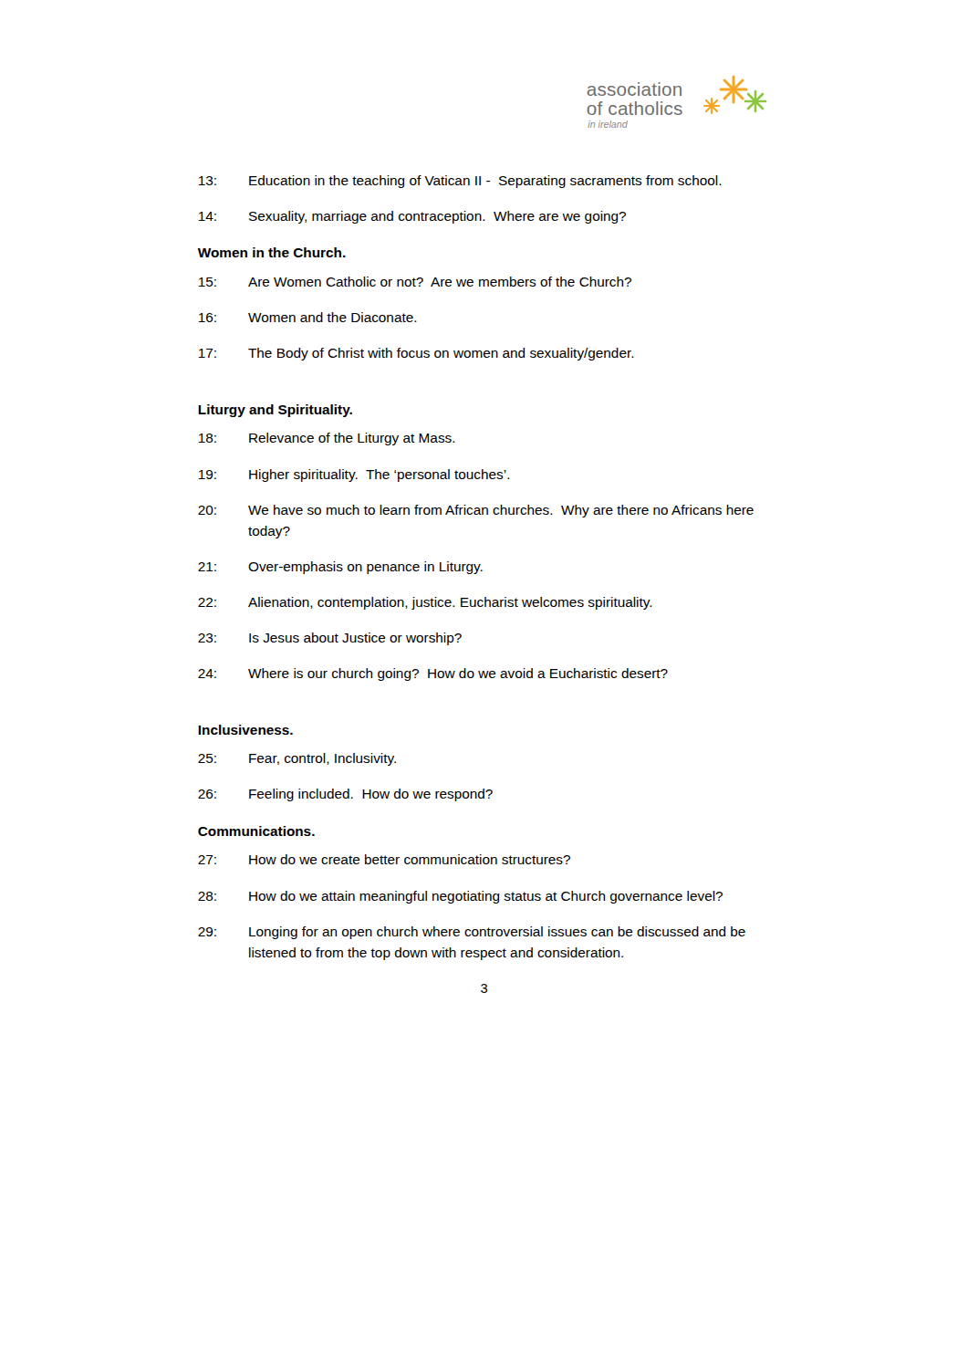association of catholics in ireland
13: Education in the teaching of Vatican II - Separating sacraments from school.
14: Sexuality, marriage and contraception. Where are we going?
Women in the Church.
15: Are Women Catholic or not? Are we members of the Church?
16: Women and the Diaconate.
17: The Body of Christ with focus on women and sexuality/gender.
Liturgy and Spirituality.
18: Relevance of the Liturgy at Mass.
19: Higher spirituality. The ‘personal touches’.
20: We have so much to learn from African churches. Why are there no Africans here today?
21: Over-emphasis on penance in Liturgy.
22: Alienation, contemplation, justice. Eucharist welcomes spirituality.
23: Is Jesus about Justice or worship?
24: Where is our church going? How do we avoid a Eucharistic desert?
Inclusiveness.
25: Fear, control, Inclusivity.
26: Feeling included. How do we respond?
Communications.
27: How do we create better communication structures?
28: How do we attain meaningful negotiating status at Church governance level?
29: Longing for an open church where controversial issues can be discussed and be listened to from the top down with respect and consideration.
3